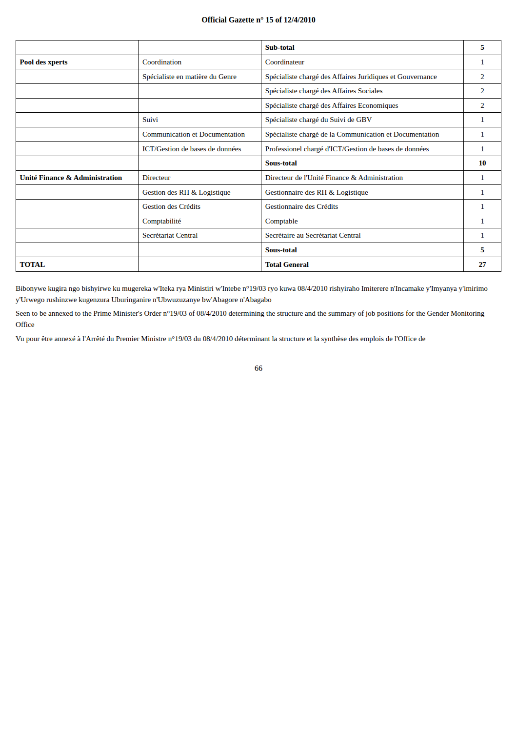Official Gazette n° 15 of 12/4/2010
| | | Sub-total | 5 |
| --- | --- | --- | --- |
| Pool des xperts | Coordination | Coordinateur | 1 |
| | Spécialiste en matière du Genre | Spécialiste chargé des Affaires Juridiques et Gouvernance | 2 |
| | | Spécialiste chargé des Affaires Sociales | 2 |
| | | Spécialiste chargé des Affaires Economiques | 2 |
| | Suivi | Spécialiste chargé du Suivi de GBV | 1 |
| | Communication et Documentation | Spécialiste chargé de la Communication et Documentation | 1 |
| | ICT/Gestion de bases de données | Professionel chargé d'ICT/Gestion de bases de données | 1 |
| | | Sous-total | 10 |
| Unité Finance & Administration | Directeur | Directeur de l'Unité Finance & Administration | 1 |
| | Gestion des RH & Logistique | Gestionnaire des RH & Logistique | 1 |
| | Gestion des Crédits | Gestionnaire des Crédits | 1 |
| | Comptabilité | Comptable | 1 |
| | Secrétariat Central | Secrétaire au Secrétariat Central | 1 |
| | | Sous-total | 5 |
| TOTAL | | Total General | 27 |
Bibonywe kugira ngo bishyirwe ku mugereka w'Iteka rya Ministiri w'Intebe n°19/03 ryo kuwa 08/4/2010 rishyiraho Imiterere n'Incamake y'Imyanya y'imirimo y'Urwego rushinzwe kugenzura Uburinganire n'Ubwuzuzanye bw'Abagore n'Abagabo
Seen to be annexed to the Prime Minister's Order n°19/03 of 08/4/2010 determining the structure and the summary of job positions for the Gender Monitoring Office
Vu pour être annexé à l'Arrêté du Premier Ministre n°19/03 du 08/4/2010 déterminant la structure et la synthèse des emplois de l'Office de
66